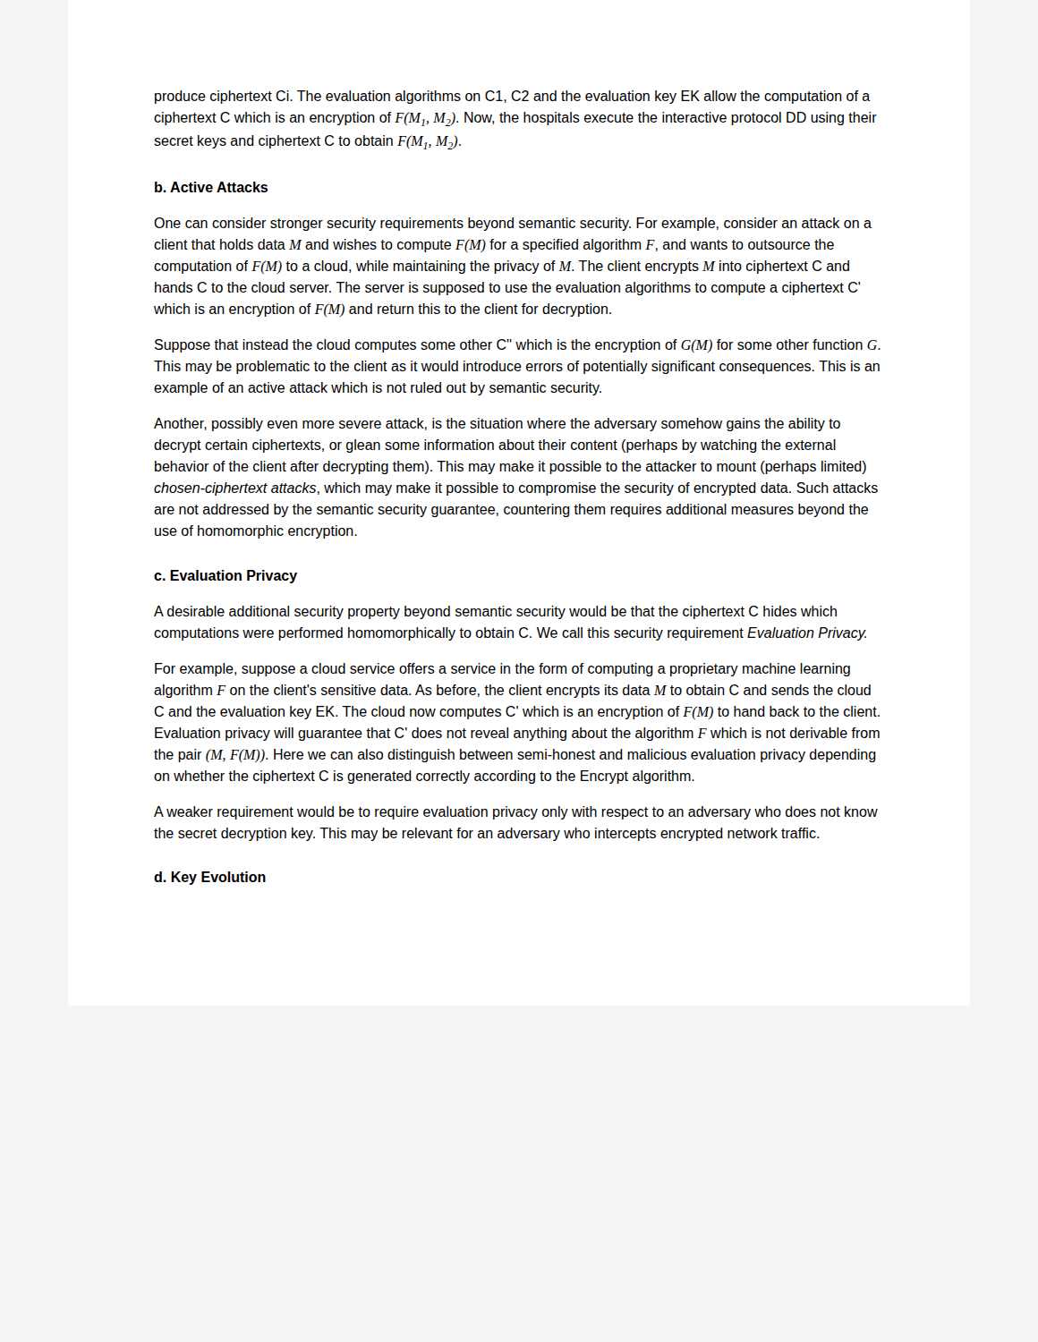produce ciphertext Ci. The evaluation algorithms on C1, C2 and the evaluation key EK allow the computation of a ciphertext C which is an encryption of F(M1, M2). Now, the hospitals execute the interactive protocol DD using their secret keys and ciphertext C to obtain F(M1, M2).
b. Active Attacks
One can consider stronger security requirements beyond semantic security. For example, consider an attack on a client that holds data M and wishes to compute F(M) for a specified algorithm F, and wants to outsource the computation of F(M) to a cloud, while maintaining the privacy of M. The client encrypts M into ciphertext C and hands C to the cloud server. The server is supposed to use the evaluation algorithms to compute a ciphertext C' which is an encryption of F(M) and return this to the client for decryption.
Suppose that instead the cloud computes some other C'' which is the encryption of G(M) for some other function G. This may be problematic to the client as it would introduce errors of potentially significant consequences. This is an example of an active attack which is not ruled out by semantic security.
Another, possibly even more severe attack, is the situation where the adversary somehow gains the ability to decrypt certain ciphertexts, or glean some information about their content (perhaps by watching the external behavior of the client after decrypting them). This may make it possible to the attacker to mount (perhaps limited) chosen-ciphertext attacks, which may make it possible to compromise the security of encrypted data. Such attacks are not addressed by the semantic security guarantee, countering them requires additional measures beyond the use of homomorphic encryption.
c. Evaluation Privacy
A desirable additional security property beyond semantic security would be that the ciphertext C hides which computations were performed homomorphically to obtain C. We call this security requirement Evaluation Privacy.
For example, suppose a cloud service offers a service in the form of computing a proprietary machine learning algorithm F on the client's sensitive data. As before, the client encrypts its data M to obtain C and sends the cloud C and the evaluation key EK. The cloud now computes C' which is an encryption of F(M) to hand back to the client. Evaluation privacy will guarantee that C' does not reveal anything about the algorithm F which is not derivable from the pair (M, F(M)). Here we can also distinguish between semi-honest and malicious evaluation privacy depending on whether the ciphertext C is generated correctly according to the Encrypt algorithm.
A weaker requirement would be to require evaluation privacy only with respect to an adversary who does not know the secret decryption key. This may be relevant for an adversary who intercepts encrypted network traffic.
d. Key Evolution